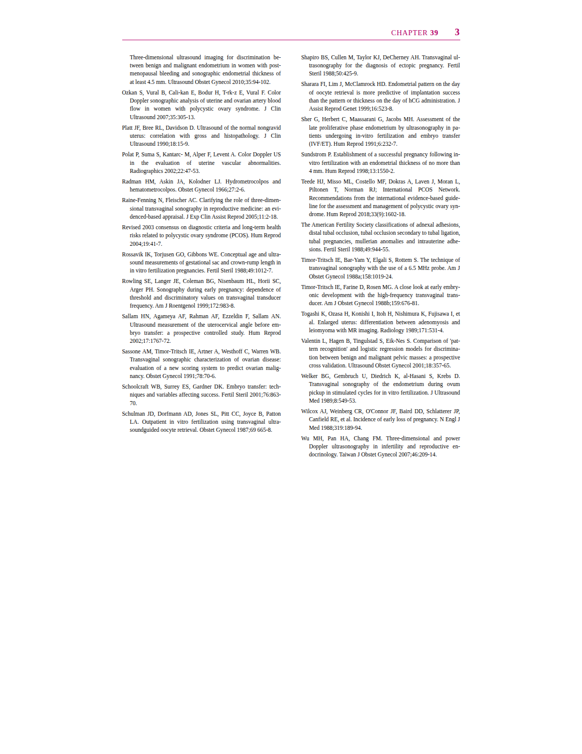CHAPTER 39 3
Three-dimensional ultrasound imaging for discrimination between benign and malignant endometrium in women with postmenopausal bleeding and sonographic endometrial thickness of at least 4.5 mm. Ultrasound Obstet Gynecol 2010;35:94-102.
Ozkan S, Vural B, Cali-kan E, Bodur H, T-rk-z E, Vural F. Color Doppler sonographic analysis of uterine and ovarian artery blood flow in women with polycystic ovary syndrome. J Clin Ultrasound 2007;35:305-13.
Platt JF, Bree RL, Davidson D. Ultrasound of the normal nongravid uterus: correlation with gross and histopathology. J Clin Ultrasound 1990;18:15-9.
Polat P, Suma S, Kantarc- M, Alper F, Levent A. Color Doppler US in the evaluation of uterine vascular abnormalities. Radiographics 2002;22:47-53.
Radman HM, Askin JA, Kolodner LJ. Hydrometrocolpos and hematometrocolpos. Obstet Gynecol 1966;27:2-6.
Raine-Fenning N, Fleischer AC. Clarifying the role of three-dimensional transvaginal sonography in reproductive medicine: an evidenced-based appraisal. J Exp Clin Assist Reprod 2005;11:2-18.
Revised 2003 consensus on diagnostic criteria and long-term health risks related to polycystic ovary syndrome (PCOS). Hum Reprod 2004;19:41-7.
Rossavik IK, Torjusen GO, Gibbons WE. Conceptual age and ultrasound measurements of gestational sac and crown-rump length in in vitro fertilization pregnancies. Fertil Steril 1988;49:1012-7.
Rowling SE, Langer JE, Coleman BG, Nisenbaum HL, Horii SC, Arger PH. Sonography during early pregnancy: dependence of threshold and discriminatory values on transvaginal transducer frequency. Am J Roentgenol 1999;172:983-8.
Sallam HN, Agameya AF, Rahman AF, Ezzeldin F, Sallam AN. Ultrasound measurement of the uterocervical angle before embryo transfer: a prospective controlled study. Hum Reprod 2002;17:1767-72.
Sassone AM, Timor-Tritsch IE, Artner A, Westhoff C, Warren WB. Transvaginal sonographic characterization of ovarian disease: evaluation of a new scoring system to predict ovarian malignancy. Obstet Gynecol 1991;78:70-6.
Schoolcraft WB, Surrey ES, Gardner DK. Embryo transfer: techniques and variables affecting success. Fertil Steril 2001;76:863-70.
Schulman JD, Dorfmann AD, Jones SL, Pitt CC, Joyce B, Patton LA. Outpatient in vitro fertilization using transvaginal ultrasoundguided oocyte retrieval. Obstet Gynecol 1987;69 665-8.
Shapiro BS, Cullen M, Taylor KJ, DeCherney AH. Transvaginal ultrasonography for the diagnosis of ectopic pregnancy. Fertil Steril 1988;50:425-9.
Sharara FI, Lim J, McClamrock HD. Endometrial pattern on the day of oocyte retrieval is more predictive of implantation success than the pattern or thickness on the day of hCG administration. J Assist Reprod Genet 1999;16:523-8.
Sher G, Herbert C, Maassarani G, Jacobs MH. Assessment of the late proliferative phase endometrium by ultrasonography in patients undergoing in-vitro fertilization and embryo transfer (IVF/ET). Hum Reprod 1991;6:232-7.
Sundstrom P. Establishment of a successful pregnancy following in-vitro fertilization with an endometrial thickness of no more than 4 mm. Hum Reprod 1998;13:1550-2.
Teede HJ, Misso ML, Costello MF, Dokras A, Laven J, Moran L, Piltonen T, Norman RJ; International PCOS Network. Recommendations from the international evidence-based guideline for the assessment and management of polycystic ovary syndrome. Hum Reprod 2018;33(9):1602-18.
The American Fertility Society classifications of adnexal adhesions, distal tubal occlusion, tubal occlusion secondary to tubal ligation, tubal pregnancies, mullerian anomalies and intrauterine adhesions. Fertil Steril 1988;49:944-55.
Timor-Tritsch IE, Bar-Yam Y, Elgali S, Rottem S. The technique of transvaginal sonography with the use of a 6.5 MHz probe. Am J Obstet Gynecol 1988a;158:1019-24.
Timor-Tritsch IE, Farine D, Rosen MG. A close look at early embryonic development with the high-frequency transvaginal transducer. Am J Obstet Gynecol 1988b;159:676-81.
Togashi K, Ozasa H, Konishi I, Itoh H, Nishimura K, Fujisawa I, et al. Enlarged uterus: differentiation between adenomyosis and leiomyoma with MR imaging. Radiology 1989;171:531-4.
Valentin L, Hagen B, Tingulstad S, Eik-Nes S. Comparison of 'pattern recognition' and logistic regression models for discrimination between benign and malignant pelvic masses: a prospective cross validation. Ultrasound Obstet Gynecol 2001;18:357-65.
Welker BG, Gembruch U, Diedrich K, al-Hasani S, Krebs D. Transvaginal sonography of the endometrium during ovum pickup in stimulated cycles for in vitro fertilization. J Ultrasound Med 1989;8:549-53.
Wilcox AJ, Weinberg CR, O'Connor JF, Baird DD, Schlatterer JP, Canfield RE, et al. Incidence of early loss of pregnancy. N Engl J Med 1988;319:189-94.
Wu MH, Pan HA, Chang FM. Three-dimensional and power Doppler ultrasonography in infertility and reproductive endocrinology. Taiwan J Obstet Gynecol 2007;46:209-14.